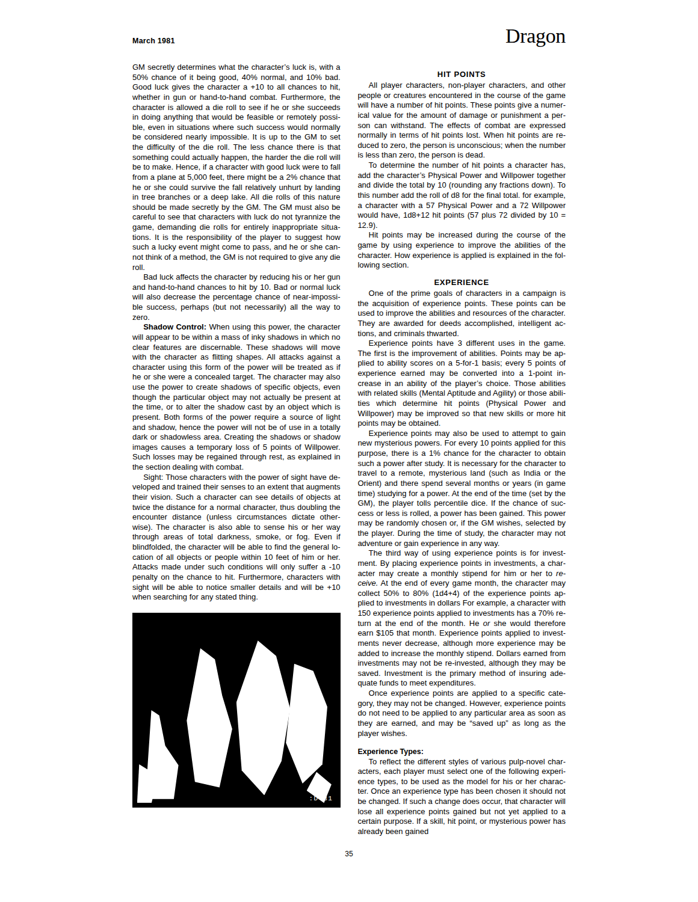March 1981
Dragon
GM secretly determines what the character’s luck is, with a 50% chance of it being good, 40% normal, and 10% bad. Good luck gives the character a +10 to all chances to hit, whether in gun or hand-to-hand combat. Furthermore, the character is allowed a die roll to see if he or she succeeds in doing anything that would be feasible or remotely possible, even in situations where such success would normally be considered nearly impossible. It is up to the GM to set the difficulty of the die roll. The less chance there is that something could actually happen, the harder the die roll will be to make. Hence, if a character with good luck were to fall from a plane at 5,000 feet, there might be a 2% chance that he or she could survive the fall relatively unhurt by landing in tree branches or a deep lake. All die rolls of this nature should be made secretly by the GM. The GM must also be careful to see that characters with luck do not tyrannize the game, demanding die rolls for entirely inappropriate situations. It is the responsibility of the player to suggest how such a lucky event might come to pass, and he or she cannot think of a method, the GM is not required to give any die roll.
Bad luck affects the character by reducing his or her gun and hand-to-hand chances to hit by 10. Bad or normal luck will also decrease the percentage chance of near-impossible success, perhaps (but not necessarily) all the way to zero.
Shadow Control: When using this power, the character will appear to be within a mass of inky shadows in which no clear features are discernable. These shadows will move with the character as flitting shapes. All attacks against a character using this form of the power will be treated as if he or she were a concealed target. The character may also use the power to create shadows of specific objects, even though the particular object may not actually be present at the time, or to alter the shadow cast by an object which is present. Both forms of the power require a source of light and shadow, hence the power will not be of use in a totally dark or shadowless area. Creating the shadows or shadow images causes a temporary loss of 5 points of Willpower. Such losses may be regained through rest, as explained in the section dealing with combat.
Sight: Those characters with the power of sight have developed and trained their senses to an extent that augments their vision. Such a character can see details of objects at twice the distance for a normal character, thus doubling the encounter distance (unless circumstances dictate otherwise). The character is also able to sense his or her way through areas of total darkness, smoke, or fog. Even if blindfolded, the character will be able to find the general location of all objects or people within 10 feet of him or her. Attacks made under such conditions will only suffer a -10 penalty on the chance to hit. Furthermore, characters with sight will be able to notice smaller details and will be +10 when searching for any stated thing.
:D 81
Hit Points
All player characters, non-player characters, and other people or creatures encountered in the course of the game will have a number of hit points. These points give a numerical value for the amount of damage or punishment a person can withstand. The effects of combat are expressed normally in terms of hit points lost. When hit points are reduced to zero, the person is unconscious; when the number is less than zero, the person is dead.
To determine the number of hit points a character has, add the character’s Physical Power and Willpower together and divide the total by 10 (rounding any fractions down). To this number add the roll of d8 for the final total. for example, a character with a 57 Physical Power and a 72 Willpower would have, 1d8+12 hit points (57 plus 72 divided by 10 = 12.9).
Hit points may be increased during the course of the game by using experience to improve the abilities of the character. How experience is applied is explained in the following section.
Experience
One of the prime goals of characters in a campaign is the acquisition of experience points. These points can be used to improve the abilities and resources of the character. They are awarded for deeds accomplished, intelligent actions, and criminals thwarted.
Experience points have 3 different uses in the game. The first is the improvement of abilities. Points may be applied to ability scores on a 5-for-1 basis; every 5 points of experience earned may be converted into a 1-point increase in an ability of the player’s choice. Those abilities with related skills (Mental Aptitude and Agility) or those abilities which determine hit points (Physical Power and Willpower) may be improved so that new skills or more hit points may be obtained.
Experience points may also be used to attempt to gain new mysterious powers. For every 10 points applied for this purpose, there is a 1% chance for the character to obtain such a power after study. It is necessary for the character to travel to a remote, mysterious land (such as India or the Orient) and there spend several months or years (in game time) studying for a power. At the end of the time (set by the GM), the player tolls percentile dice. If the chance of success or less is rolled, a power has been gained. This power may be randomly chosen or, if the GM wishes, selected by the player. During the time of study, the character may not adventure or gain experience in any way.
The third way of using experience points is for investment. By placing experience points in investments, a character may create a monthly stipend for him or her to receive. At the end of every game month, the character may collect 50% to 80% (1d4+4) of the experience points applied to investments in dollars For example, a character with 150 experience points applied to investments has a 70% return at the end of the month. He or she would therefore earn $105 that month. Experience points applied to investments never decrease, although more experience may be added to increase the monthly stipend. Dollars earned from investments may not be re-invested, although they may be saved. Investment is the primary method of insuring adequate funds to meet expenditures.
Once experience points are applied to a specific category, they may not be changed. However, experience points do not need to be applied to any particular area as soon as they are earned, and may be “saved up” as long as the player wishes.
Experience Types:
To reflect the different styles of various pulp-novel characters, each player must select one of the following experience types, to be used as the model for his or her character. Once an experience type has been chosen it should not be changed. If such a change does occur, that character will lose all experience points gained but not yet applied to a certain purpose. If a skill, hit point, or mysterious power has already been gained
35